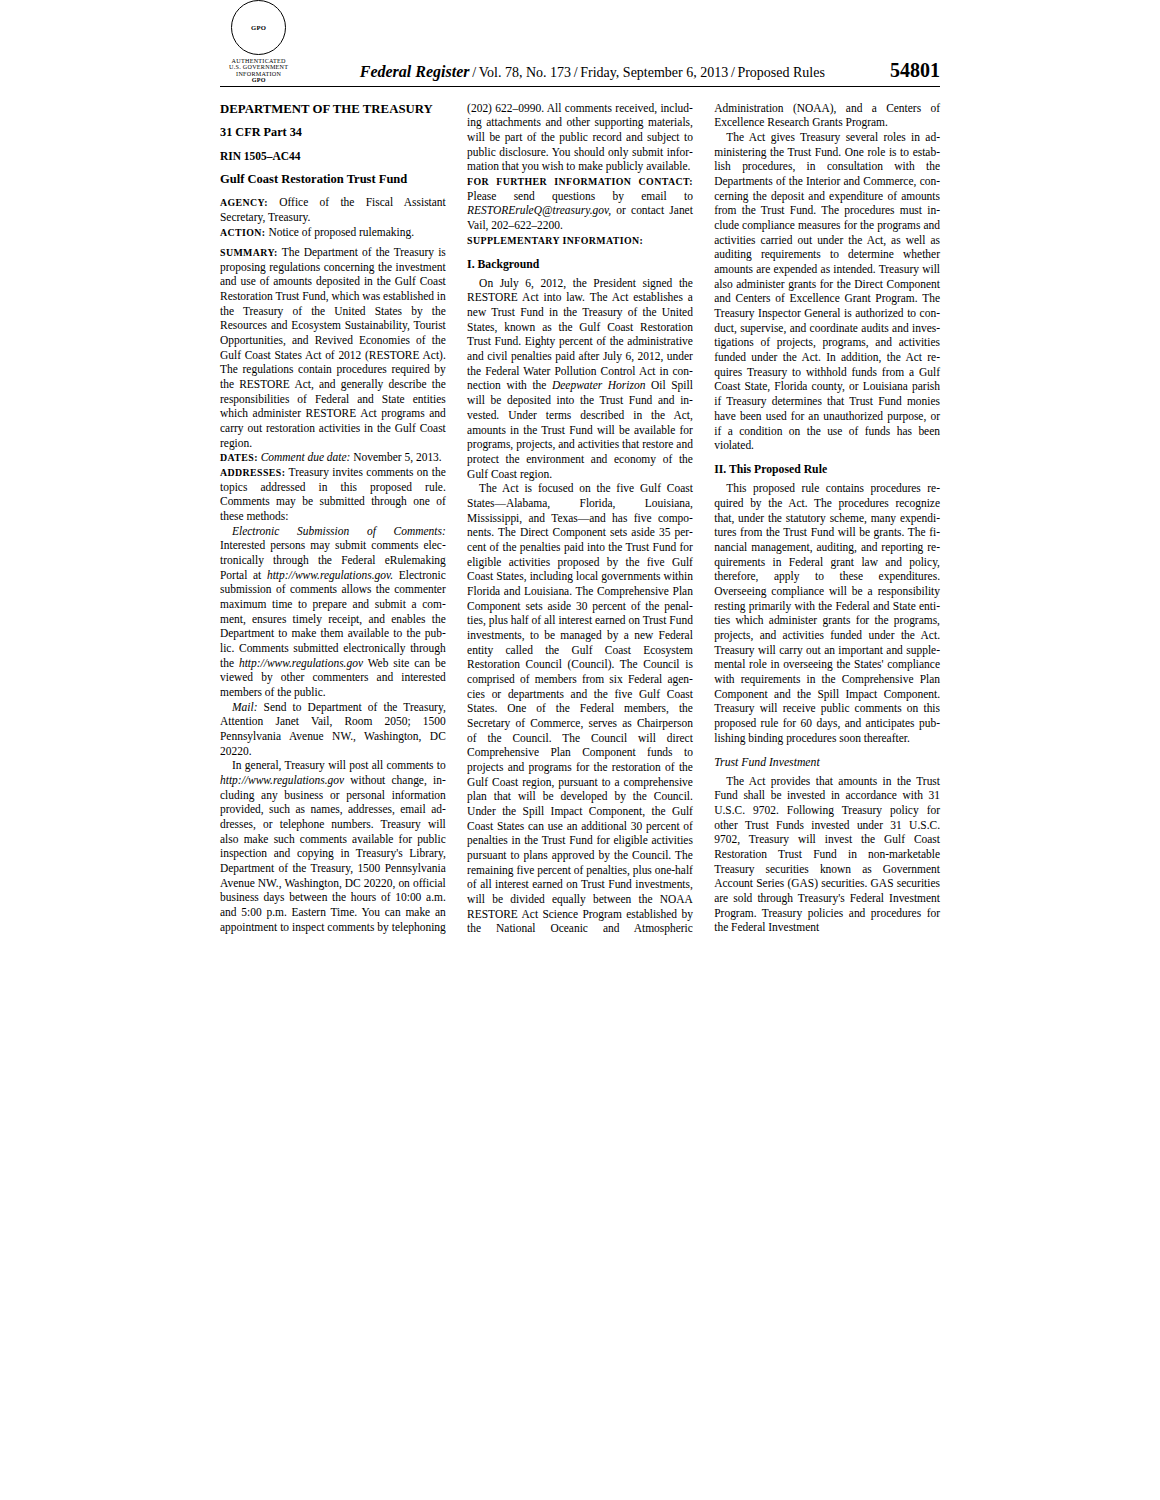GPO
Authenticated
U.S. Government
Information
GPO
Federal Register/Vol. 78, No. 173/Friday, September 6, 2013/Proposed Rules
54801
DEPARTMENT OF THE TREASURY
31 CFR Part 34
RIN 1505–AC44
Gulf Coast Restoration Trust Fund
AGENCY: Office of the Fiscal Assistant Secretary, Treasury.
ACTION: Notice of proposed rulemaking.
SUMMARY: The Department of the Treasury is proposing regulations concerning the investment and use of amounts deposited in the Gulf Coast Restoration Trust Fund, which was established in the Treasury of the United States by the Resources and Ecosystem Sustainability, Tourist Opportunities, and Revived Economies of the Gulf Coast States Act of 2012 (RESTORE Act). The regulations contain procedures required by the RESTORE Act, and generally describe the responsibilities of Federal and State entities which administer RESTORE Act programs and carry out restoration activities in the Gulf Coast region.
DATES: Comment due date: November 5, 2013.
ADDRESSES: Treasury invites comments on the topics addressed in this proposed rule. Comments may be submitted through one of these methods:
Electronic Submission of Comments: Interested persons may submit comments electronically through the Federal eRulemaking Portal at http://www.regulations.gov. Electronic submission of comments allows the commenter maximum time to prepare and submit a comment, ensures timely receipt, and enables the Department to make them available to the public. Comments submitted electronically through the http://www.regulations.gov Web site can be viewed by other commenters and interested members of the public.
Mail: Send to Department of the Treasury, Attention Janet Vail, Room 2050; 1500 Pennsylvania Avenue NW., Washington, DC 20220.
In general, Treasury will post all comments to http://www.regulations.gov without change, including any business or personal information provided, such as names, addresses, email addresses, or telephone numbers. Treasury will also make such comments available for public inspection and copying in Treasury's Library, Department of the Treasury, 1500 Pennsylvania Avenue NW., Washington, DC 20220, on official business days between the hours of 10:00 a.m. and 5:00 p.m. Eastern Time. You can make an appointment to inspect comments by telephoning (202) 622–0990. All comments received, including attachments and other supporting materials, will be part of the public record and subject to public disclosure. You should only submit information that you wish to make publicly available.
FOR FURTHER INFORMATION CONTACT: Please send questions by email to RESTOREruleQ@treasury.gov, or contact Janet Vail, 202–622–2200.
SUPPLEMENTARY INFORMATION:
I. Background
On July 6, 2012, the President signed the RESTORE Act into law. The Act establishes a new Trust Fund in the Treasury of the United States, known as the Gulf Coast Restoration Trust Fund. Eighty percent of the administrative and civil penalties paid after July 6, 2012, under the Federal Water Pollution Control Act in connection with the Deepwater Horizon Oil Spill will be deposited into the Trust Fund and invested. Under terms described in the Act, amounts in the Trust Fund will be available for programs, projects, and activities that restore and protect the environment and economy of the Gulf Coast region.
The Act is focused on the five Gulf Coast States—Alabama, Florida, Louisiana, Mississippi, and Texas—and has five components. The Direct Component sets aside 35 percent of the penalties paid into the Trust Fund for eligible activities proposed by the five Gulf Coast States, including local governments within Florida and Louisiana. The Comprehensive Plan Component sets aside 30 percent of the penalties, plus half of all interest earned on Trust Fund investments, to be managed by a new Federal entity called the Gulf Coast Ecosystem Restoration Council (Council). The Council is comprised of members from six Federal agencies or departments and the five Gulf Coast States. One of the Federal members, the Secretary of Commerce, serves as Chairperson of the Council. The Council will direct Comprehensive Plan Component funds to projects and programs for the restoration of the Gulf Coast region, pursuant to a comprehensive plan that will be developed by the Council. Under the Spill Impact Component, the Gulf Coast States can use an additional 30 percent of penalties in the Trust Fund for eligible activities pursuant to plans approved by the Council. The remaining five percent of penalties, plus one-half of all interest earned on Trust Fund investments, will be divided equally between the NOAA RESTORE Act Science Program established by the National Oceanic and Atmospheric Administration (NOAA), and a Centers of Excellence Research Grants Program.
The Act gives Treasury several roles in administering the Trust Fund. One role is to establish procedures, in consultation with the Departments of the Interior and Commerce, concerning the deposit and expenditure of amounts from the Trust Fund. The procedures must include compliance measures for the programs and activities carried out under the Act, as well as auditing requirements to determine whether amounts are expended as intended. Treasury will also administer grants for the Direct Component and Centers of Excellence Grant Program. The Treasury Inspector General is authorized to conduct, supervise, and coordinate audits and investigations of projects, programs, and activities funded under the Act. In addition, the Act requires Treasury to withhold funds from a Gulf Coast State, Florida county, or Louisiana parish if Treasury determines that Trust Fund monies have been used for an unauthorized purpose, or if a condition on the use of funds has been violated.
II. This Proposed Rule
This proposed rule contains procedures required by the Act. The procedures recognize that, under the statutory scheme, many expenditures from the Trust Fund will be grants. The financial management, auditing, and reporting requirements in Federal grant law and policy, therefore, apply to these expenditures. Overseeing compliance will be a responsibility resting primarily with the Federal and State entities which administer grants for the programs, projects, and activities funded under the Act. Treasury will carry out an important and supplemental role in overseeing the States' compliance with requirements in the Comprehensive Plan Component and the Spill Impact Component. Treasury will receive public comments on this proposed rule for 60 days, and anticipates publishing binding procedures soon thereafter.
Trust Fund Investment
The Act provides that amounts in the Trust Fund shall be invested in accordance with 31 U.S.C. 9702. Following Treasury policy for other Trust Funds invested under 31 U.S.C. 9702, Treasury will invest the Gulf Coast Restoration Trust Fund in non-marketable Treasury securities known as Government Account Series (GAS) securities. GAS securities are sold through Treasury's Federal Investment Program. Treasury policies and procedures for the Federal Investment